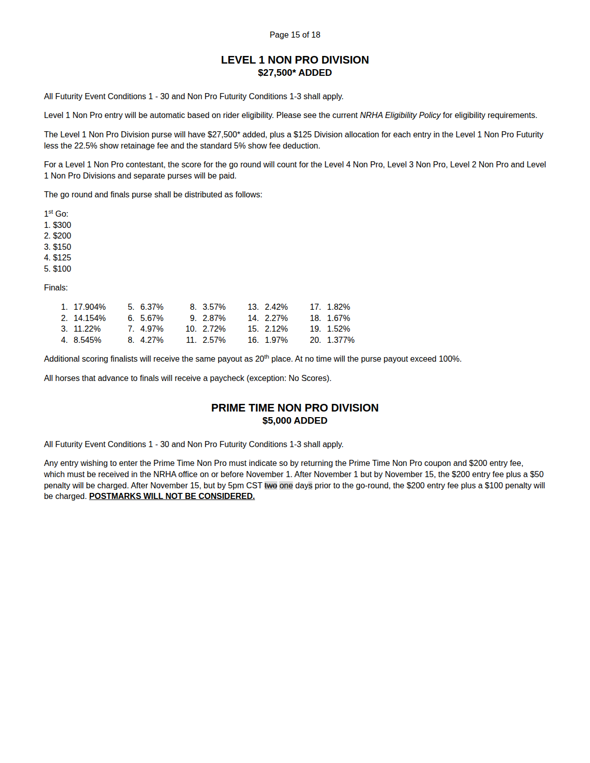Page 15 of 18
LEVEL 1 NON PRO DIVISION$27,500* ADDED
All Futurity Event Conditions 1 - 30 and Non Pro Futurity Conditions 1-3 shall apply.
Level 1 Non Pro entry will be automatic based on rider eligibility. Please see the current NRHA Eligibility Policy for eligibility requirements.
The Level 1 Non Pro Division purse will have $27,500* added, plus a $125 Division allocation for each entry in the Level 1 Non Pro Futurity less the 22.5% show retainage fee and the standard 5% show fee deduction.
For a Level 1 Non Pro contestant, the score for the go round will count for the Level 4 Non Pro, Level 3 Non Pro, Level 2 Non Pro and Level 1 Non Pro Divisions and separate purses will be paid.
The go round and finals purse shall be distributed as follows:
1st Go:
1. $300
2. $200
3. $150
4. $125
5. $100
Finals:
| 1. | 17.904% | 5. | 6.37% | 8. | 3.57% | 13. | 2.42% | 17. | 1.82% |
| 2. | 14.154% | 6. | 5.67% | 9. | 2.87% | 14. | 2.27% | 18. | 1.67% |
| 3. | 11.22% | 7. | 4.97% | 10. | 2.72% | 15. | 2.12% | 19. | 1.52% |
| 4. | 8.545% | 8. | 4.27% | 11. | 2.57% | 16. | 1.97% | 20. | 1.377% |
Additional scoring finalists will receive the same payout as 20th place. At no time will the purse payout exceed 100%.
All horses that advance to finals will receive a paycheck (exception: No Scores).
PRIME TIME NON PRO DIVISION$5,000 ADDED
All Futurity Event Conditions 1 - 30 and Non Pro Futurity Conditions 1-3 shall apply.
Any entry wishing to enter the Prime Time Non Pro must indicate so by returning the Prime Time Non Pro coupon and $200 entry fee, which must be received in the NRHA office on or before November 1. After November 1 but by November 15, the $200 entry fee plus a $50 penalty will be charged. After November 15, but by 5pm CST two one days prior to the go-round, the $200 entry fee plus a $100 penalty will be charged. POSTMARKS WILL NOT BE CONSIDERED.